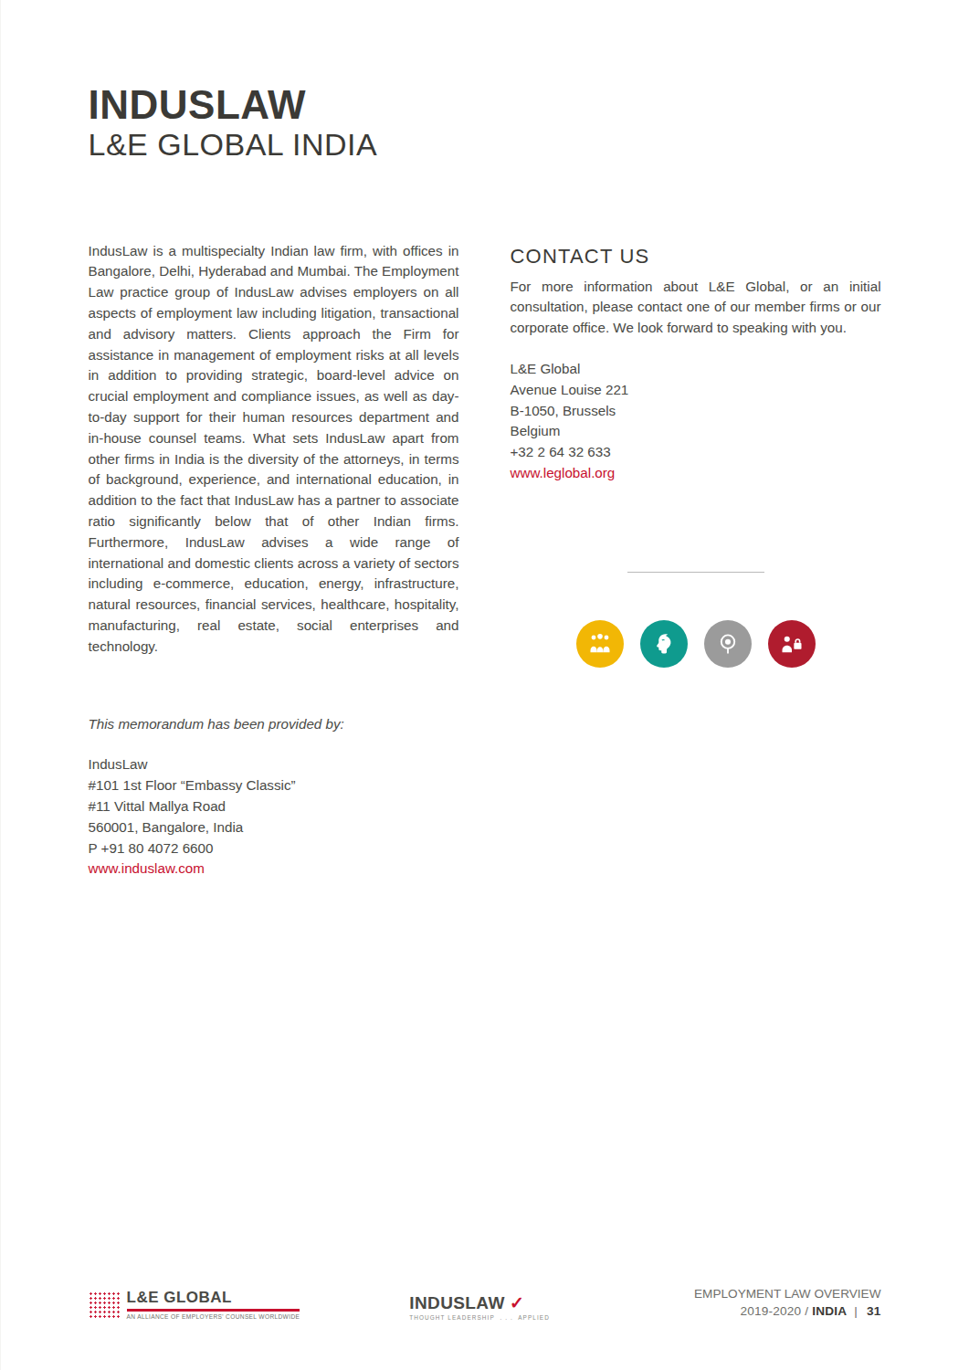INDUSLAW
L&E GLOBAL INDIA
IndusLaw is a multispecialty Indian law firm, with offices in Bangalore, Delhi, Hyderabad and Mumbai. The Employment Law practice group of IndusLaw advises employers on all aspects of employment law including litigation, transactional and advisory matters. Clients approach the Firm for assistance in management of employment risks at all levels in addition to providing strategic, board-level advice on crucial employment and compliance issues, as well as day-to-day support for their human resources department and in-house counsel teams. What sets IndusLaw apart from other firms in India is the diversity of the attorneys, in terms of background, experience, and international education, in addition to the fact that IndusLaw has a partner to associate ratio significantly below that of other Indian firms. Furthermore, IndusLaw advises a wide range of international and domestic clients across a variety of sectors including e-commerce, education, energy, infrastructure, natural resources, financial services, healthcare, hospitality, manufacturing, real estate, social enterprises and technology.
This memorandum has been provided by:
IndusLaw
#101 1st Floor “Embassy Classic”
#11 Vittal Mallya Road
560001, Bangalore, India
P +91 80 4072 6600
www.induslaw.com
CONTACT US
For more information about L&E Global, or an initial consultation, please contact one of our member firms or our corporate office. We look forward to speaking with you.
L&E Global
Avenue Louise 221
B-1050, Brussels
Belgium
+32 2 64 32 633
www.leglobal.org
L&E GLOBAL
an alliance of employers' counsel worldwide
INDUSLAW ✓
THOUGHT LEADERSHIP . . . APPLIED
EMPLOYMENT LAW OVERVIEW
2019-2020 / INDIA |31